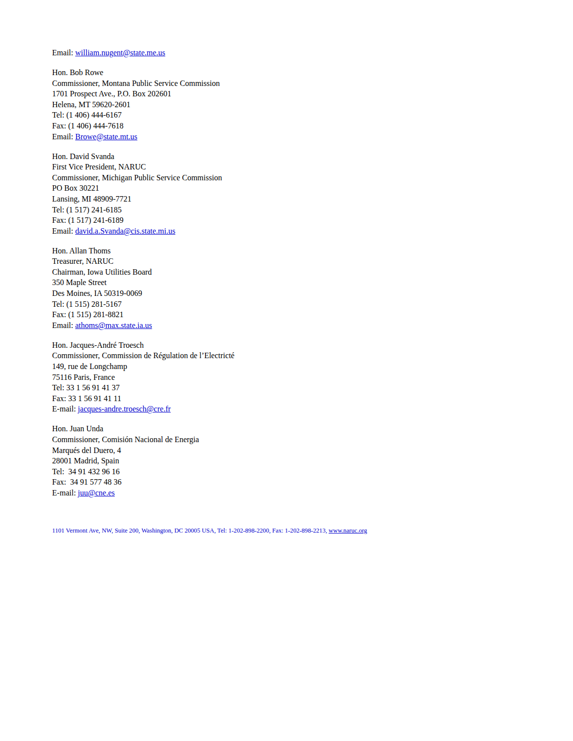Email: william.nugent@state.me.us
Hon. Bob Rowe
Commissioner, Montana Public Service Commission
1701 Prospect Ave., P.O. Box 202601
Helena, MT 59620-2601
Tel: (1 406) 444-6167
Fax: (1 406) 444-7618
Email: Browe@state.mt.us
Hon. David Svanda
First Vice President, NARUC
Commissioner, Michigan Public Service Commission
PO Box 30221
Lansing, MI 48909-7721
Tel: (1 517) 241-6185
Fax: (1 517) 241-6189
Email: david.a.Svanda@cis.state.mi.us
Hon. Allan Thoms
Treasurer, NARUC
Chairman, Iowa Utilities Board
350 Maple Street
Des Moines, IA 50319-0069
Tel: (1 515) 281-5167
Fax: (1 515) 281-8821
Email: athoms@max.state.ia.us
Hon. Jacques-André Troesch
Commissioner, Commission de Régulation de l’Electricté
149, rue de Longchamp
75116 Paris, France
Tel: 33 1 56 91 41 37
Fax: 33 1 56 91 41 11
E-mail: jacques-andre.troesch@cre.fr
Hon. Juan Unda
Commissioner, Comisión Nacional de Energia
Marqués del Duero, 4
28001 Madrid, Spain
Tel: 34 91 432 96 16
Fax: 34 91 577 48 36
E-mail: juu@cne.es
1101 Vermont Ave, NW, Suite 200, Washington, DC 20005 USA, Tel: 1-202-898-2200, Fax: 1-202-898-2213, www.naruc.org